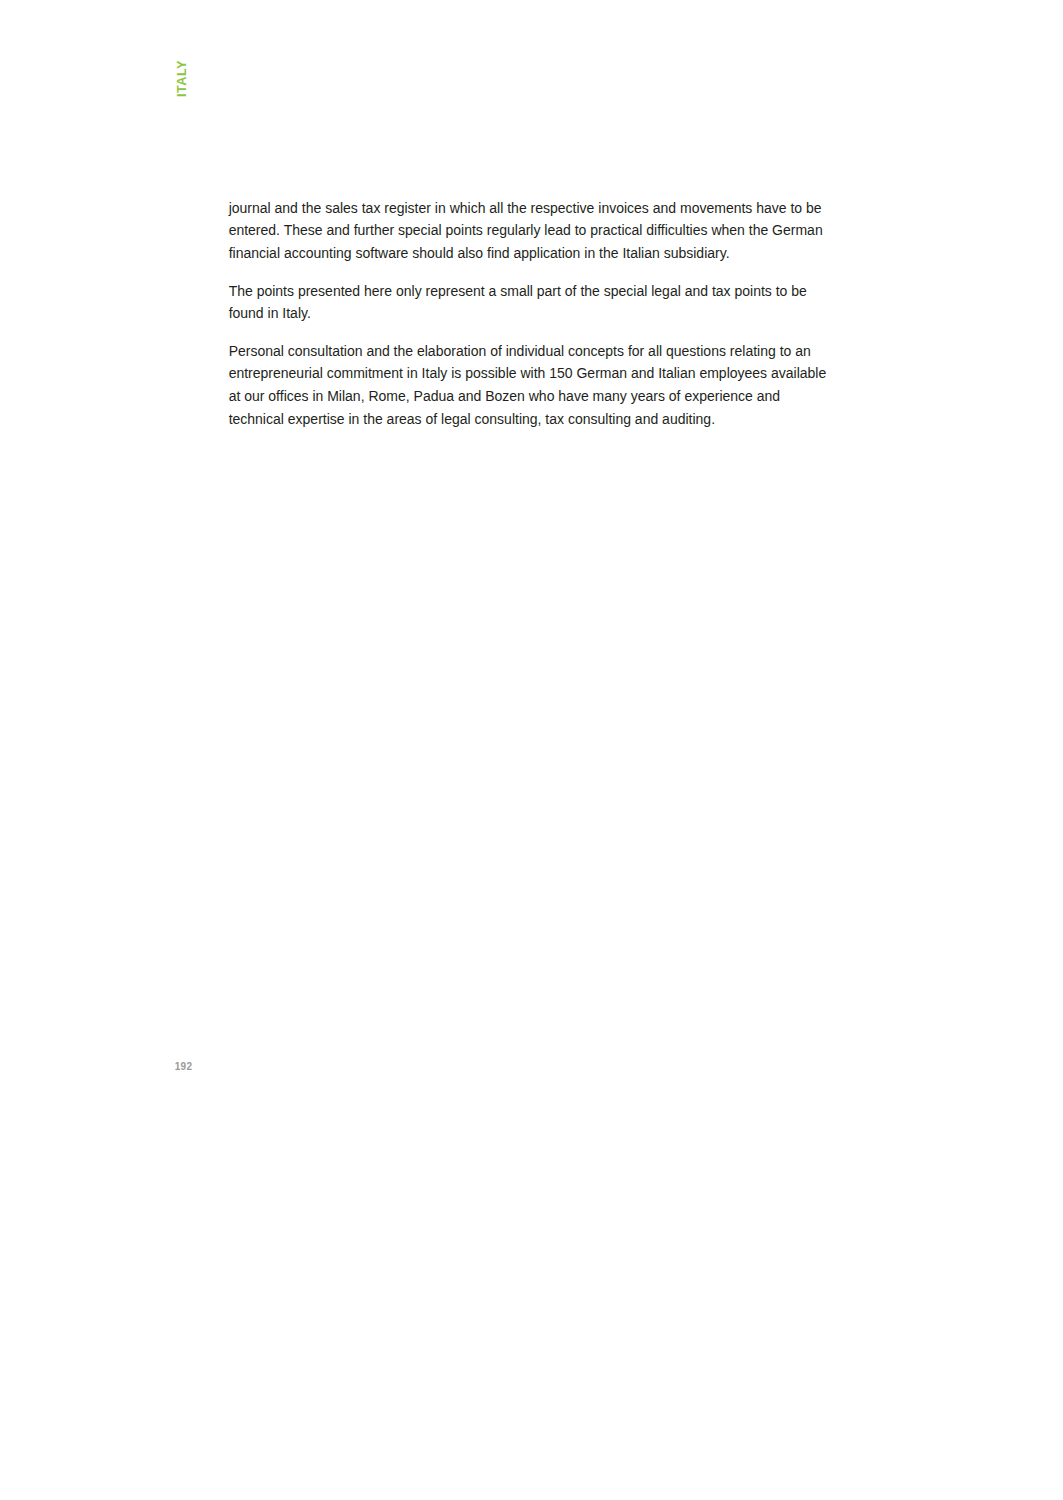Italy
journal and the sales tax register in which all the respective invoices and movements have to be entered. These and further special points regularly lead to practical difficulties when the German financial accounting software should also find application in the Italian subsidiary.
The points presented here only represent a small part of the special legal and tax points to be found in Italy.
Personal consultation and the elaboration of individual concepts for all questions relating to an entrepreneurial commitment in Italy is possible with 150 German and Italian employees available at our offices in Milan, Rome, Padua and Bozen who have many years of experience and technical expertise in the areas of legal consulting, tax consulting and auditing.
192